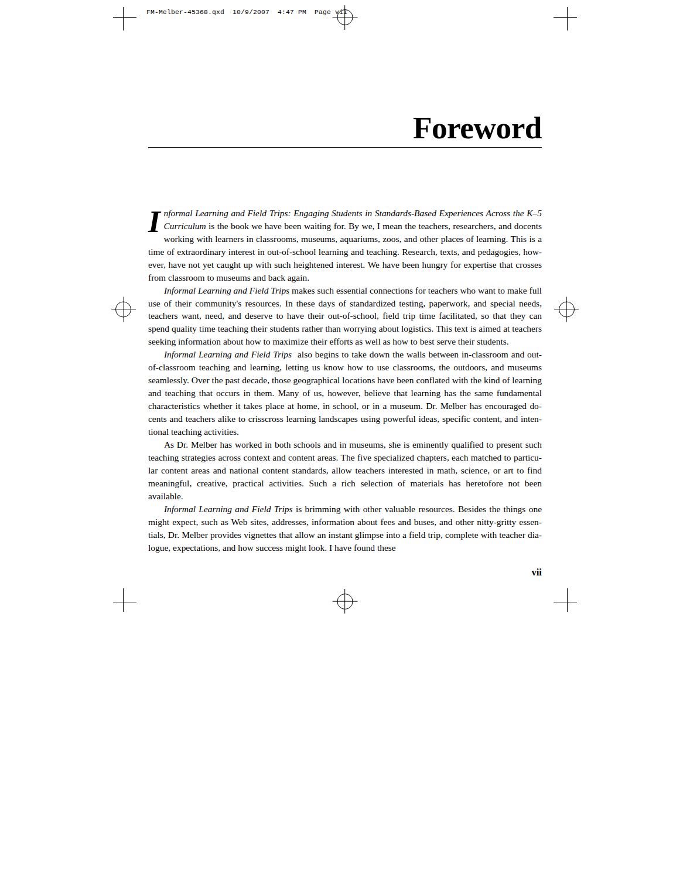FM-Melber-45368.qxd 10/9/2007 4:47 PM Page vii
Foreword
Informal Learning and Field Trips: Engaging Students in Standards-Based Experiences Across the K–5 Curriculum is the book we have been waiting for. By we, I mean the teachers, researchers, and docents working with learners in classrooms, museums, aquariums, zoos, and other places of learning. This is a time of extraordinary interest in out-of-school learning and teaching. Research, texts, and pedagogies, however, have not yet caught up with such heightened interest. We have been hungry for expertise that crosses from classroom to museums and back again.
Informal Learning and Field Trips makes such essential connections for teachers who want to make full use of their community's resources. In these days of standardized testing, paperwork, and special needs, teachers want, need, and deserve to have their out-of-school, field trip time facilitated, so that they can spend quality time teaching their students rather than worrying about logistics. This text is aimed at teachers seeking information about how to maximize their efforts as well as how to best serve their students.
Informal Learning and Field Trips also begins to take down the walls between in-classroom and out-of-classroom teaching and learning, letting us know how to use classrooms, the outdoors, and museums seamlessly. Over the past decade, those geographical locations have been conflated with the kind of learning and teaching that occurs in them. Many of us, however, believe that learning has the same fundamental characteristics whether it takes place at home, in school, or in a museum. Dr. Melber has encouraged docents and teachers alike to crisscross learning landscapes using powerful ideas, specific content, and intentional teaching activities.
As Dr. Melber has worked in both schools and in museums, she is eminently qualified to present such teaching strategies across context and content areas. The five specialized chapters, each matched to particular content areas and national content standards, allow teachers interested in math, science, or art to find meaningful, creative, practical activities. Such a rich selection of materials has heretofore not been available.
Informal Learning and Field Trips is brimming with other valuable resources. Besides the things one might expect, such as Web sites, addresses, information about fees and buses, and other nitty-gritty essentials, Dr. Melber provides vignettes that allow an instant glimpse into a field trip, complete with teacher dialogue, expectations, and how success might look. I have found these
vii